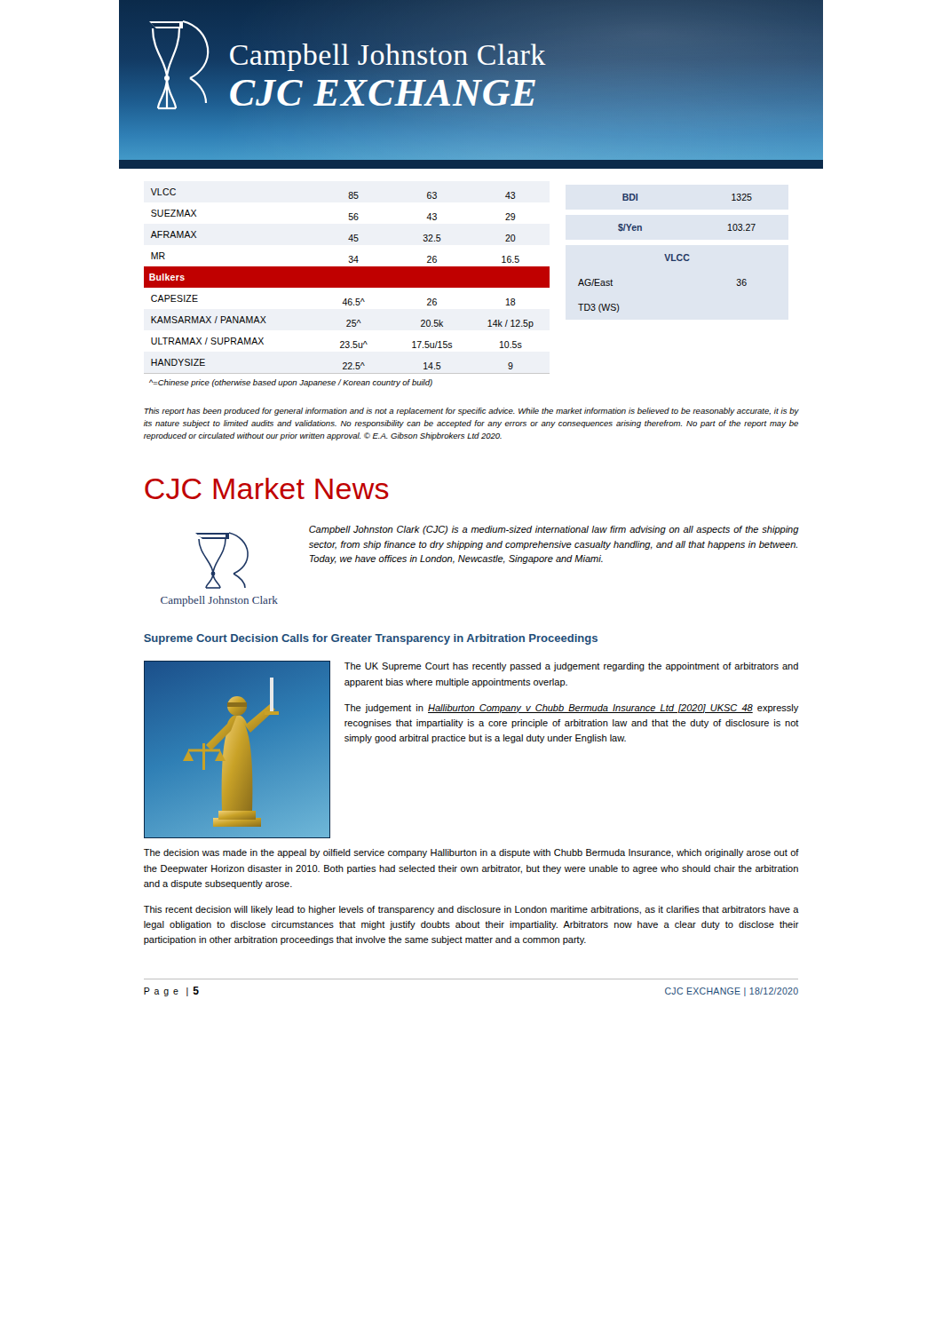Campbell Johnston Clark
CJC EXCHANGE
| VLCC | 85 | 63 | 43 |
| SUEZMAX | 56 | 43 | 29 |
| AFRAMAX | 45 | 32.5 | 20 |
| MR | 34 | 26 | 16.5 |
| Bulkers |
| CAPESIZE | 46.5^ | 26 | 18 |
| KAMSARMAX / PANAMAX | 25^ | 20.5k | 14k / 12.5p |
| ULTRAMAX / SUPRAMAX | 23.5u^ | 17.5u/15s | 10.5s |
| HANDYSIZE | 22.5^ | 14.5 | 9 |
| ^=Chinese price (otherwise based upon Japanese / Korean country of build) |
| BDI | 1325 |
| $/Yen | 103.27 |
| VLCC |
| AG/East | 36 |
| TD3 (WS) |
This report has been produced for general information and is not a replacement for specific advice. While the market information is believed to be reasonably accurate, it is by its nature subject to limited audits and validations. No responsibility can be accepted for any errors or any consequences arising therefrom. No part of the report may be reproduced or circulated without our prior written approval. © E.A. Gibson Shipbrokers Ltd 2020.
CJC Market News
Campbell Johnston Clark
Campbell Johnston Clark (CJC) is a medium-sized international law firm advising on all aspects of the shipping sector, from ship finance to dry shipping and comprehensive casualty handling, and all that happens in between. Today, we have offices in London, Newcastle, Singapore and Miami.
Supreme Court Decision Calls for Greater Transparency in Arbitration Proceedings
The UK Supreme Court has recently passed a judgement regarding the appointment of arbitrators and apparent bias where multiple appointments overlap.
The judgement in Halliburton Company v Chubb Bermuda Insurance Ltd [2020] UKSC 48 expressly recognises that impartiality is a core principle of arbitration law and that the duty of disclosure is not simply good arbitral practice but is a legal duty under English law.
The decision was made in the appeal by oilfield service company Halliburton in a dispute with Chubb Bermuda Insurance, which originally arose out of the Deepwater Horizon disaster in 2010. Both parties had selected their own arbitrator, but they were unable to agree who should chair the arbitration and a dispute subsequently arose.
This recent decision will likely lead to higher levels of transparency and disclosure in London maritime arbitrations, as it clarifies that arbitrators have a legal obligation to disclose circumstances that might justify doubts about their impartiality. Arbitrators now have a clear duty to disclose their participation in other arbitration proceedings that involve the same subject matter and a common party.
P a g e | 5
CJC EXCHANGE | 18/12/2020